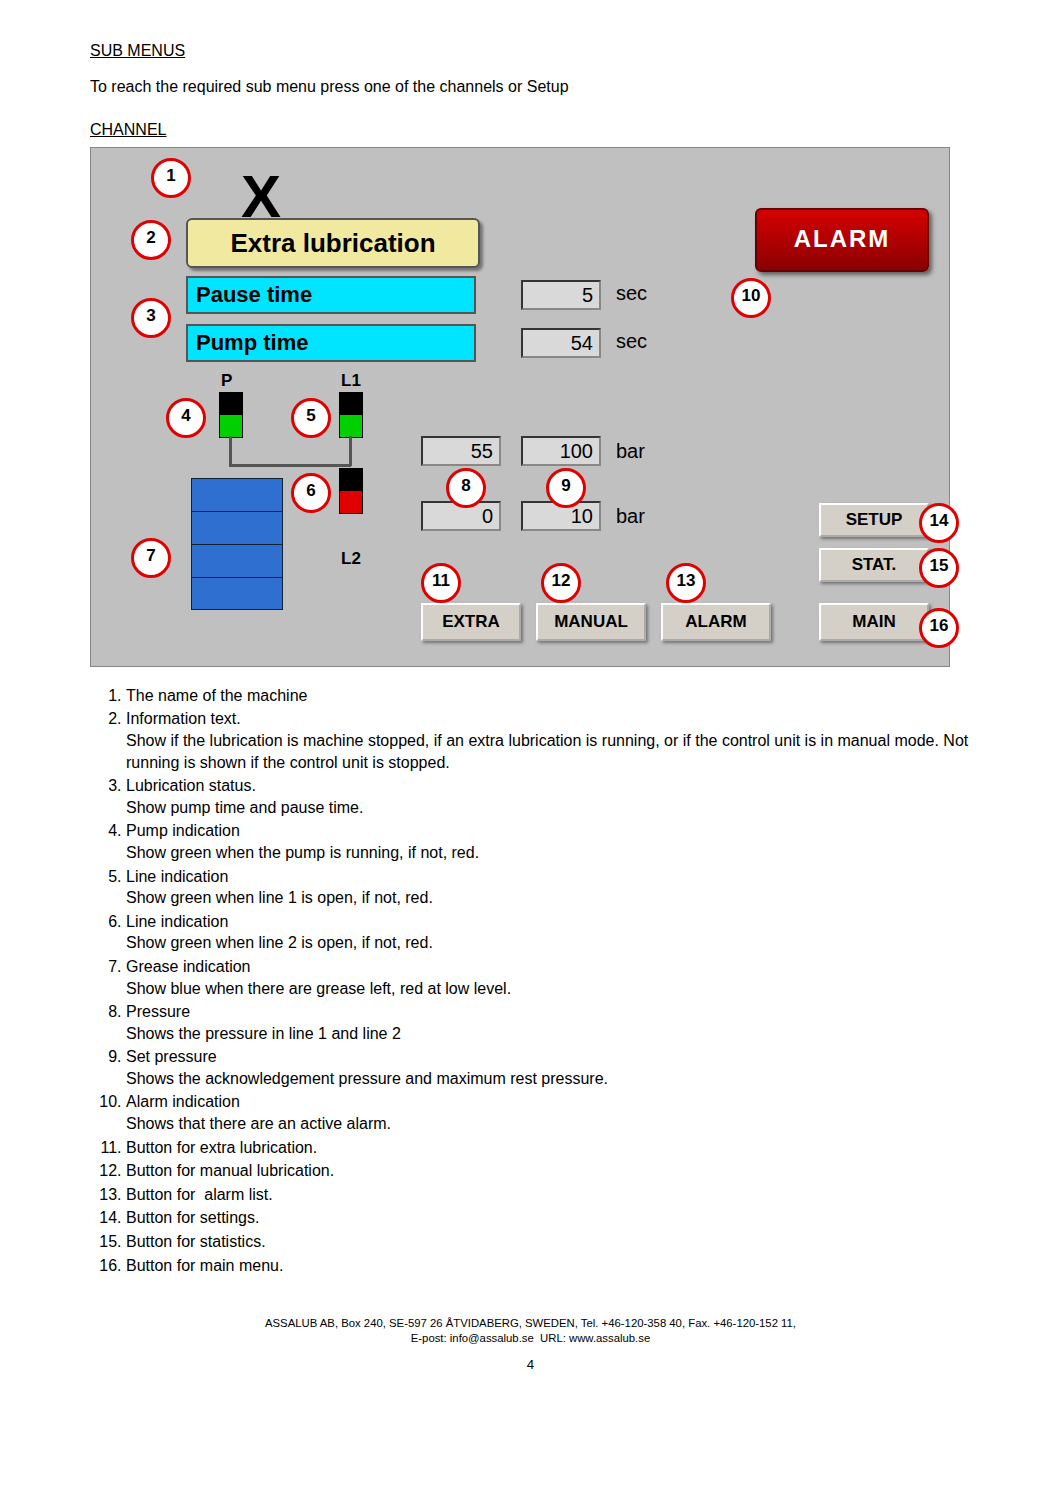SUB MENUS
To reach the required sub menu press one of the channels or Setup
CHANNEL
1
2
3
4
5
6
7
8
9
10
11
12
13
14
15
16
X
Extra lubrication
Pause time
Pump time
5
54
sec
sec
ALARM
P
L1
L2
55
100
bar
0
10
bar
EXTRA
MANUAL
ALARM
SETUP
STAT.
MAIN
The name of the machine
Information text. Show if the lubrication is machine stopped, if an extra lubrication is running, or if the control unit is in manual mode. Not running is shown if the control unit is stopped.
Lubrication status. Show pump time and pause time.
Pump indication Show green when the pump is running, if not, red.
Line indication Show green when line 1 is open, if not, red.
Line indication Show green when line 2 is open, if not, red.
Grease indication Show blue when there are grease left, red at low level.
Pressure Shows the pressure in line 1 and line 2
Set pressure Shows the acknowledgement pressure and maximum rest pressure.
Alarm indication Shows that there are an active alarm.
Button for extra lubrication.
Button for manual lubrication.
Button for alarm list.
Button for settings.
Button for statistics.
Button for main menu.
ASSALUB AB, Box 240, SE-597 26 ÅTVIDABERG, SWEDEN, Tel. +46-120-358 40, Fax. +46-120-152 11,
E-post: info@assalub.se URL: www.assalub.se
4